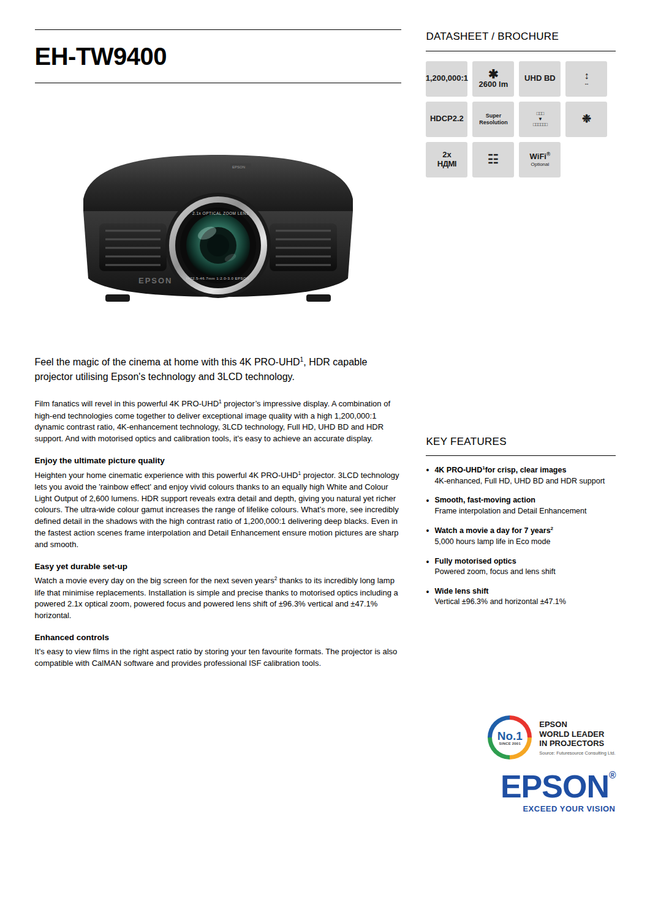EH-TW9400
EPSON EPSON 2.1x OPTICAL ZOOM LENS f=22.5-46.7mm 1:2.0-3.0 EPSON
Feel the magic of the cinema at home with this 4K PRO-UHD1, HDR capable projector utilising Epson's technology and 3LCD technology.
Film fanatics will revel in this powerful 4K PRO-UHD1 projector’s impressive display. A combination of high-end technologies come together to deliver exceptional image quality with a high 1,200,000:1 dynamic contrast ratio, 4K-enhancement technology, 3LCD technology, Full HD, UHD BD and HDR support. And with motorised optics and calibration tools, it's easy to achieve an accurate display.
Enjoy the ultimate picture quality
Heighten your home cinematic experience with this powerful 4K PRO-UHD1 projector. 3LCD technology lets you avoid the 'rainbow effect' and enjoy vivid colours thanks to an equally high White and Colour Light Output of 2,600 lumens. HDR support reveals extra detail and depth, giving you natural yet richer colours. The ultra-wide colour gamut increases the range of lifelike colours. What’s more, see incredibly defined detail in the shadows with the high contrast ratio of 1,200,000:1 delivering deep blacks. Even in the fastest action scenes frame interpolation and Detail Enhancement ensure motion pictures are sharp and smooth.
Easy yet durable set-up
Watch a movie every day on the big screen for the next seven years2 thanks to its incredibly long lamp life that minimise replacements. Installation is simple and precise thanks to motorised optics including a powered 2.1x optical zoom, powered focus and powered lens shift of ±96.3% vertical and ±47.1% horizontal.
Enhanced controls
It's easy to view films in the right aspect ratio by storing your ten favourite formats. The projector is also compatible with CalMAN software and provides professional ISF calibration tools.
DATASHEET / BROCHURE
1,200,000:1
✱ 2600 lm
UHD BD
↕ ↔
HDCP2.2
Super
Resolution
□□□ ▼ □□□□□□
❉
2x HДMI
☷
WiFi® Optional
KEY FEATURES
4K PRO-UHD1for crisp, clear images 4K-enhanced, Full HD, UHD BD and HDR support
Smooth, fast-moving action Frame interpolation and Detail Enhancement
Watch a movie a day for 7 years2 5,000 hours lamp life in Eco mode
Fully motorised optics Powered zoom, focus and lens shift
Wide lens shift Vertical ±96.3% and horizontal ±47.1%
No.1 SINCE 2001
EPSON
WORLD LEADER
IN PROJECTORS
Source: Futuresource Consulting Ltd.
EPSON®
EXCEED YOUR VISION